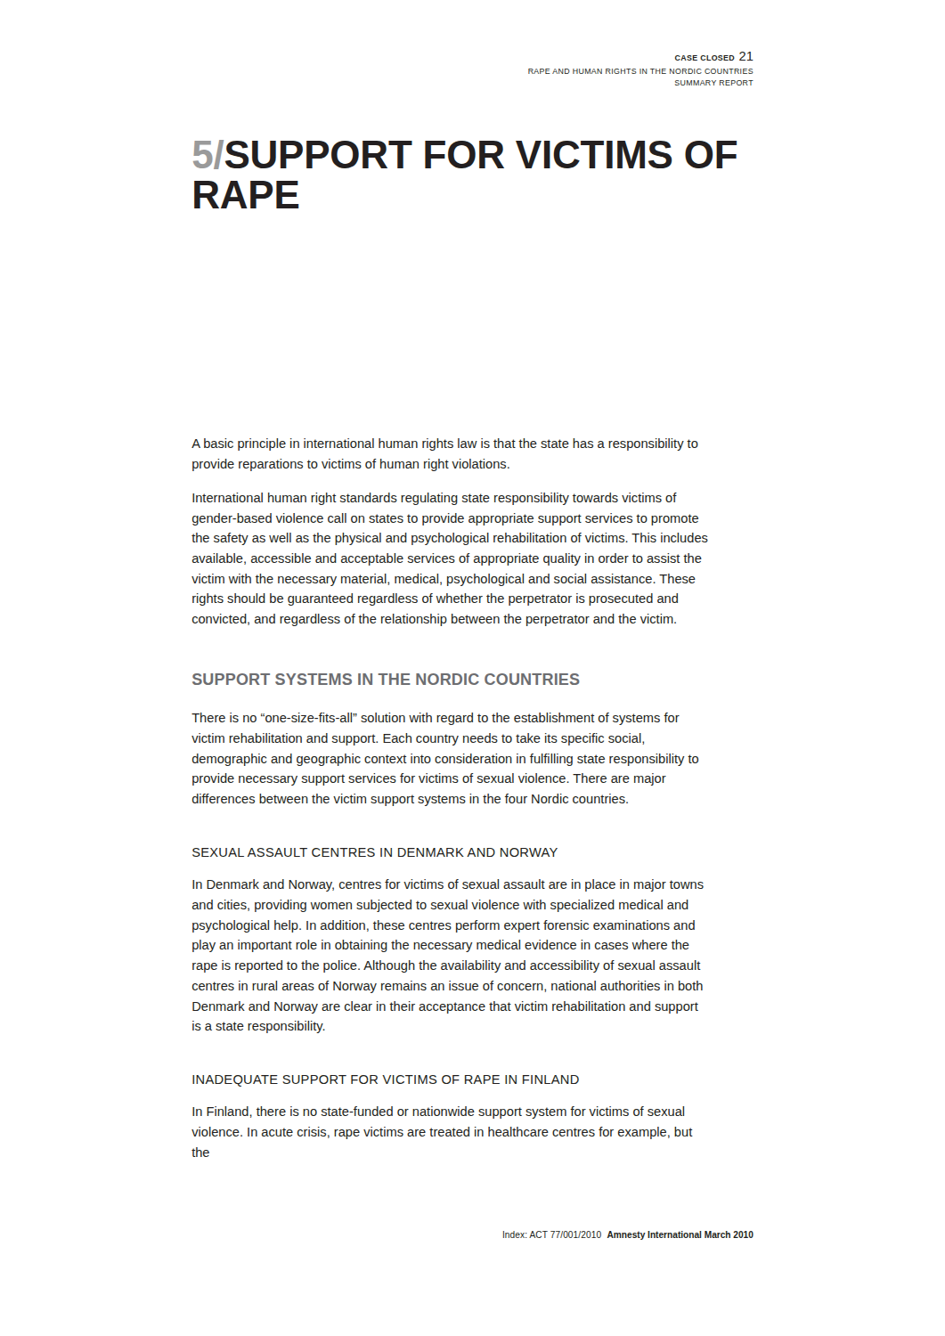Case Closed 21
Rape and human rights in the Nordic countries
Summary report
5/Support for victims of rape
A basic principle in international human rights law is that the state has a responsibility to provide reparations to victims of human right violations.
International human right standards regulating state responsibility towards victims of gender-based violence call on states to provide appropriate support services to promote the safety as well as the physical and psychological rehabilitation of victims. This includes available, accessible and acceptable services of appropriate quality in order to assist the victim with the necessary material, medical, psychological and social assistance. These rights should be guaranteed regardless of whether the perpetrator is prosecuted and convicted, and regardless of the relationship between the perpetrator and the victim.
Support systems in the Nordic countries
There is no “one-size-fits-all” solution with regard to the establishment of systems for victim rehabilitation and support. Each country needs to take its specific social, demographic and geographic context into consideration in fulfilling state responsibility to provide necessary support services for victims of sexual violence. There are major differences between the victim support systems in the four Nordic countries.
Sexual assault centres in Denmark and Norway
In Denmark and Norway, centres for victims of sexual assault are in place in major towns and cities, providing women subjected to sexual violence with specialized medical and psychological help. In addition, these centres perform expert forensic examinations and play an important role in obtaining the necessary medical evidence in cases where the rape is reported to the police. Although the availability and accessibility of sexual assault centres in rural areas of Norway remains an issue of concern, national authorities in both Denmark and Norway are clear in their acceptance that victim rehabilitation and support is a state responsibility.
Inadequate support for victims of rape in Finland
In Finland, there is no state-funded or nationwide support system for victims of sexual violence. In acute crisis, rape victims are treated in healthcare centres for example, but the
Index: ACT 77/001/2010 Amnesty International March 2010